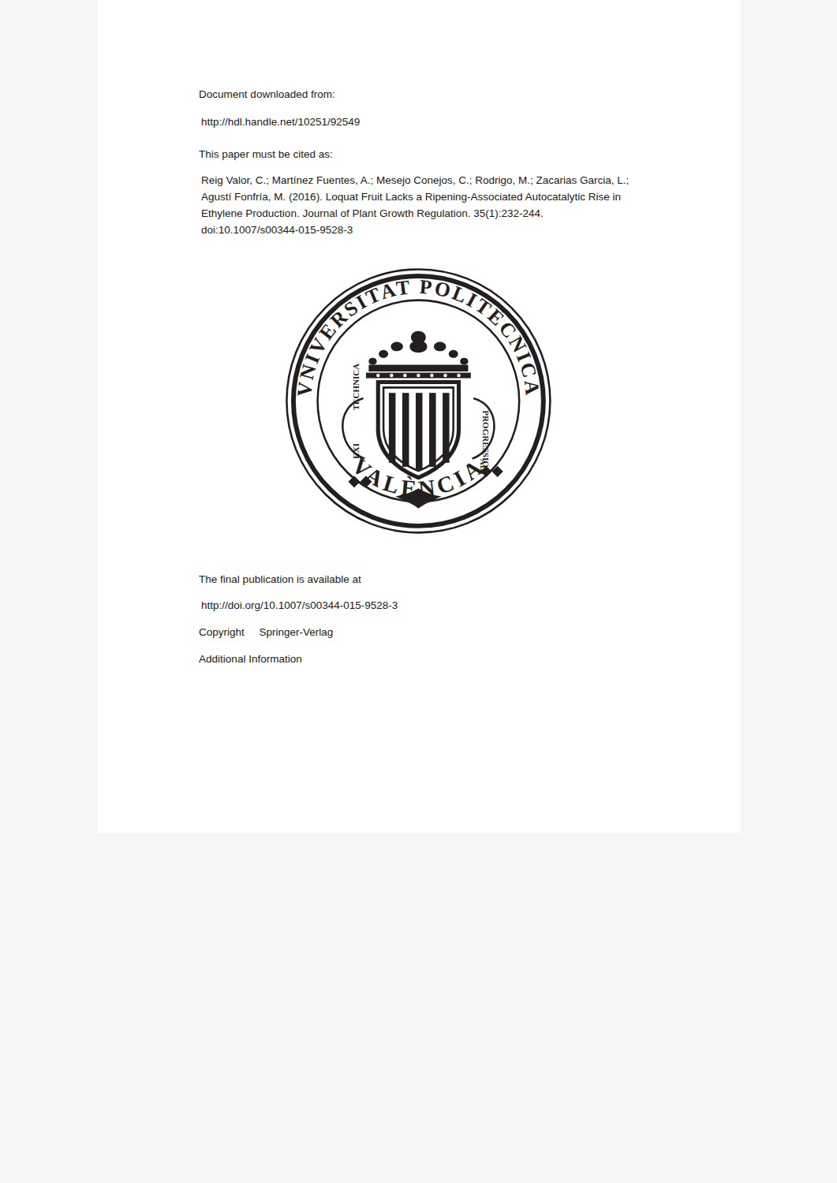Document downloaded from:
http://hdl.handle.net/10251/92549
This paper must be cited as:
Reig Valor, C.; Martínez Fuentes, A.; Mesejo Conejos, C.; Rodrigo, M.; Zacarias Garcia, L.;
Agustí Fonfría, M. (2016). Loquat Fruit Lacks a Ripening-Associated Autocatalytic Rise in
Ethylene Production. Journal of Plant Growth Regulation. 35(1):232-244.
doi:10.1007/s00344-015-9528-3
VNIVERSITAT POLITÈCNICA VALÈNCIA TECHNICA PROGRESSIO EXI ADI
The final publication is available at
http://doi.org/10.1007/s00344-015-9528-3
Copyright Springer-Verlag
Additional Information